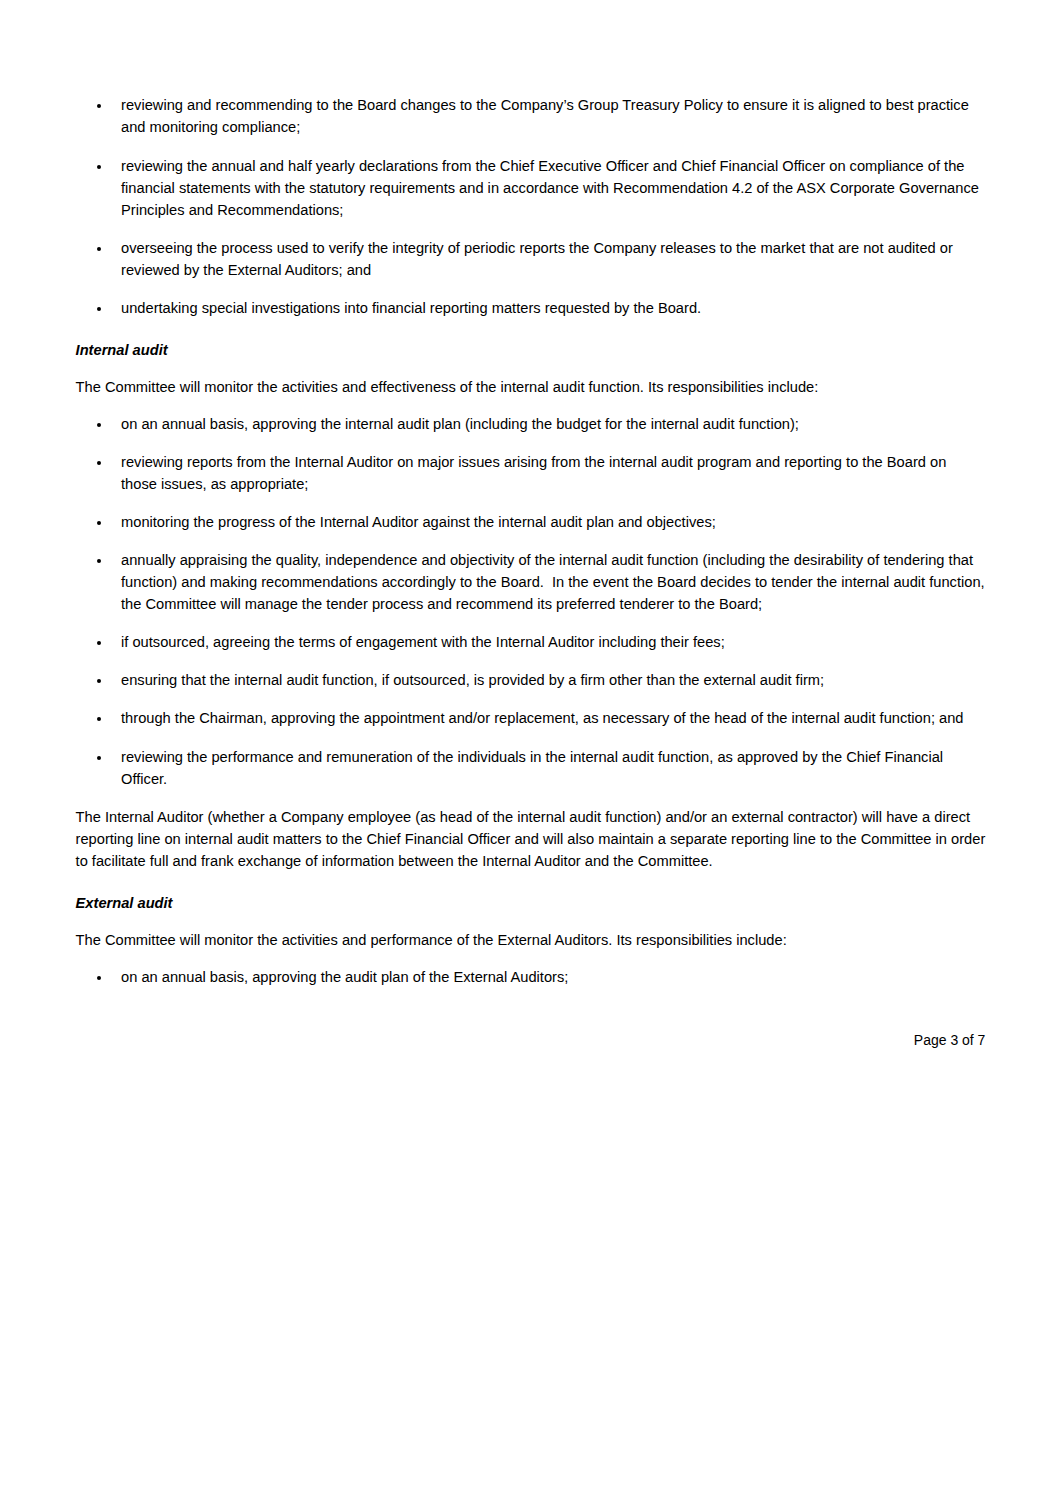reviewing and recommending to the Board changes to the Company’s Group Treasury Policy to ensure it is aligned to best practice and monitoring compliance;
reviewing the annual and half yearly declarations from the Chief Executive Officer and Chief Financial Officer on compliance of the financial statements with the statutory requirements and in accordance with Recommendation 4.2 of the ASX Corporate Governance Principles and Recommendations;
overseeing the process used to verify the integrity of periodic reports the Company releases to the market that are not audited or reviewed by the External Auditors; and
undertaking special investigations into financial reporting matters requested by the Board.
Internal audit
The Committee will monitor the activities and effectiveness of the internal audit function. Its responsibilities include:
on an annual basis, approving the internal audit plan (including the budget for the internal audit function);
reviewing reports from the Internal Auditor on major issues arising from the internal audit program and reporting to the Board on those issues, as appropriate;
monitoring the progress of the Internal Auditor against the internal audit plan and objectives;
annually appraising the quality, independence and objectivity of the internal audit function (including the desirability of tendering that function) and making recommendations accordingly to the Board. In the event the Board decides to tender the internal audit function, the Committee will manage the tender process and recommend its preferred tenderer to the Board;
if outsourced, agreeing the terms of engagement with the Internal Auditor including their fees;
ensuring that the internal audit function, if outsourced, is provided by a firm other than the external audit firm;
through the Chairman, approving the appointment and/or replacement, as necessary of the head of the internal audit function; and
reviewing the performance and remuneration of the individuals in the internal audit function, as approved by the Chief Financial Officer.
The Internal Auditor (whether a Company employee (as head of the internal audit function) and/or an external contractor) will have a direct reporting line on internal audit matters to the Chief Financial Officer and will also maintain a separate reporting line to the Committee in order to facilitate full and frank exchange of information between the Internal Auditor and the Committee.
External audit
The Committee will monitor the activities and performance of the External Auditors. Its responsibilities include:
on an annual basis, approving the audit plan of the External Auditors;
Page 3 of 7